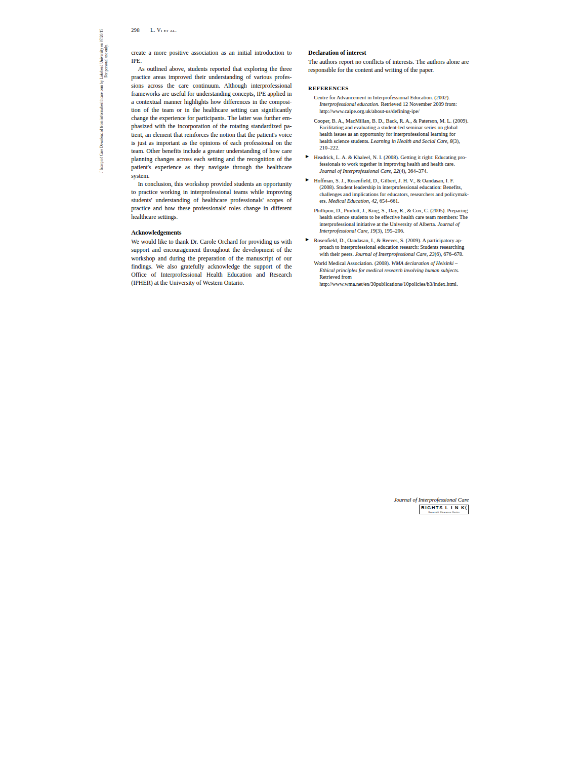J Interprof Care Downloaded from informahealthcare.com by Lakehead University on 07/20/15 For personal use only.
298 L. Vi et al.
create a more positive association as an initial introduction to IPE.
As outlined above, students reported that exploring the three practice areas improved their understanding of various professions across the care continuum. Although interprofessional frameworks are useful for understanding concepts, IPE applied in a contextual manner highlights how differences in the composition of the team or in the healthcare setting can significantly change the experience for participants. The latter was further emphasized with the incorporation of the rotating standardized patient, an element that reinforces the notion that the patient's voice is just as important as the opinions of each professional on the team. Other benefits include a greater understanding of how care planning changes across each setting and the recognition of the patient's experience as they navigate through the healthcare system.
In conclusion, this workshop provided students an opportunity to practice working in interprofessional teams while improving students' understanding of healthcare professionals' scopes of practice and how these professionals' roles change in different healthcare settings.
Acknowledgements
We would like to thank Dr. Carole Orchard for providing us with support and encouragement throughout the development of the workshop and during the preparation of the manuscript of our findings. We also gratefully acknowledge the support of the Office of Interprofessional Health Education and Research (IPHER) at the University of Western Ontario.
Declaration of interest
The authors report no conflicts of interests. The authors alone are responsible for the content and writing of the paper.
REFERENCES
Centre for Advancement in Interprofessional Education. (2002). Interprofessional education. Retrieved 12 November 2009 from: http://www.caipe.org.uk/about-us/defining-ipe/
Cooper, B. A., MacMillan, B. D., Back, R. A., & Paterson, M. L. (2009). Facilitating and evaluating a student-led seminar series on global health issues as an opportunity for interprofessional learning for health science students. Learning in Health and Social Care, 8(3), 210–222.
Headrick, L. A. & Khaleel, N. I. (2008). Getting it right: Educating professionals to work together in improving health and health care. Journal of Interprofessional Care, 22(4), 364–374.
Hoffman, S. J., Rosenfield, D., Gilbert, J. H. V., & Oandasan, I. F. (2008). Student leadership in interprofessional education: Benefits, challenges and implications for educators, researchers and policymakers. Medical Education, 42, 654–661.
Phillipon, D., Pimlott, J., King, S., Day, R., & Cox, C. (2005). Preparing health science students to be effective health care team members: The interprofessional initiative at the University of Alberta. Journal of Interprofessional Care, 19(3), 195–206.
Rosenfield, D., Oandasan, I., & Reeves, S. (2009). A participatory approach to interprofessional education research: Students researching with their peers. Journal of Interprofessional Care, 23(6), 676–678.
World Medical Association. (2008). WMA declaration of Helsinki – Ethical principles for medical research involving human subjects. Retrieved from http://www.wma.net/en/30publications/10policies/b3/index.html.
Journal of Interprofessional Care
RIGHTS L I N K〈 Copyright Clearance Center